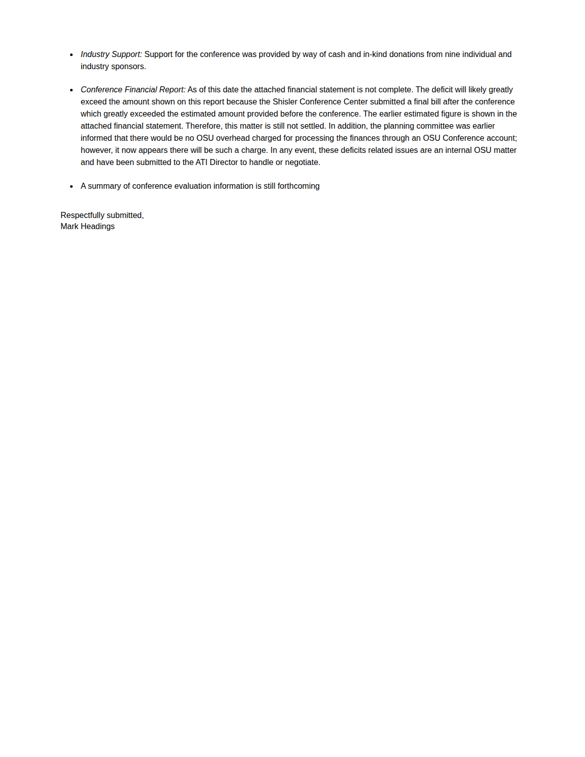Industry Support: Support for the conference was provided by way of cash and in-kind donations from nine individual and industry sponsors.
Conference Financial Report: As of this date the attached financial statement is not complete. The deficit will likely greatly exceed the amount shown on this report because the Shisler Conference Center submitted a final bill after the conference which greatly exceeded the estimated amount provided before the conference. The earlier estimated figure is shown in the attached financial statement. Therefore, this matter is still not settled. In addition, the planning committee was earlier informed that there would be no OSU overhead charged for processing the finances through an OSU Conference account; however, it now appears there will be such a charge. In any event, these deficits related issues are an internal OSU matter and have been submitted to the ATI Director to handle or negotiate.
A summary of conference evaluation information is still forthcoming
Respectfully submitted,
Mark Headings